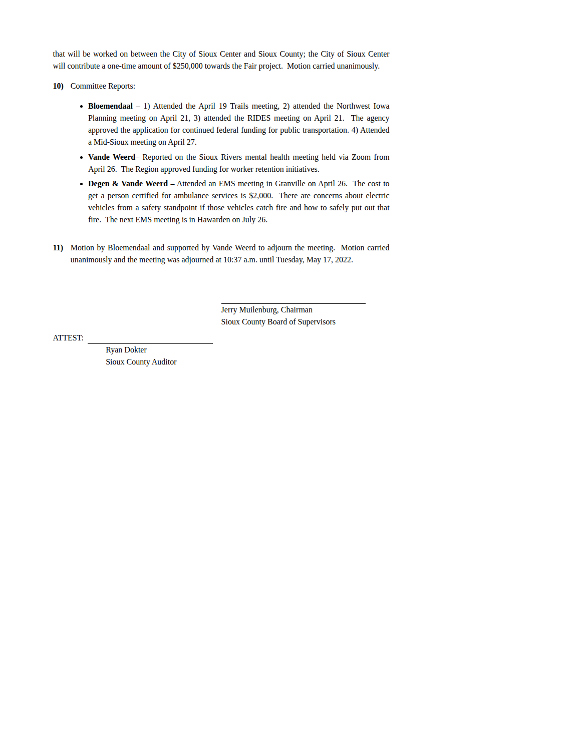that will be worked on between the City of Sioux Center and Sioux County; the City of Sioux Center will contribute a one-time amount of $250,000 towards the Fair project. Motion carried unanimously.
10)
Committee Reports:
Bloemendaal – 1) Attended the April 19 Trails meeting, 2) attended the Northwest Iowa Planning meeting on April 21, 3) attended the RIDES meeting on April 21. The agency approved the application for continued federal funding for public transportation. 4) Attended a Mid-Sioux meeting on April 27.
Vande Weerd– Reported on the Sioux Rivers mental health meeting held via Zoom from April 26. The Region approved funding for worker retention initiatives.
Degen & Vande Weerd – Attended an EMS meeting in Granville on April 26. The cost to get a person certified for ambulance services is $2,000. There are concerns about electric vehicles from a safety standpoint if those vehicles catch fire and how to safely put out that fire. The next EMS meeting is in Hawarden on July 26.
11)
Motion by Bloemendaal and supported by Vande Weerd to adjourn the meeting. Motion carried unanimously and the meeting was adjourned at 10:37 a.m. until Tuesday, May 17, 2022.
Jerry Muilenburg, Chairman
Sioux County Board of Supervisors
ATTEST:
Ryan Dokter
Sioux County Auditor